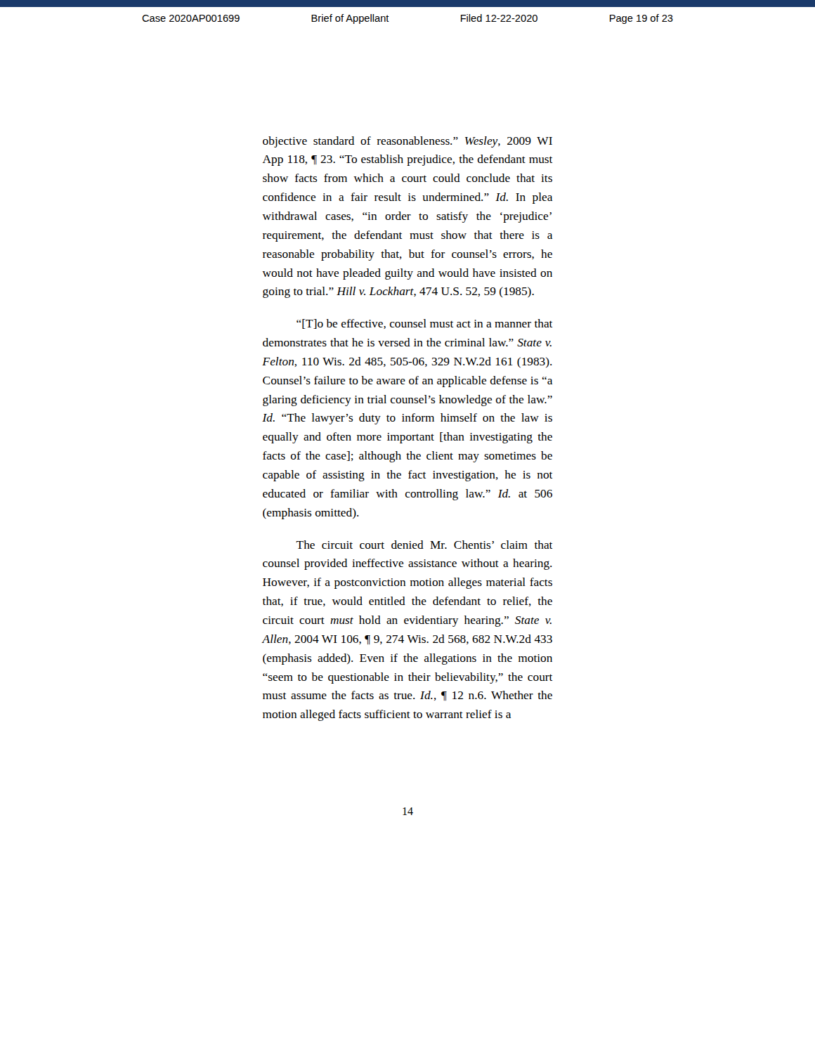Case 2020AP001699 Brief of Appellant Filed 12-22-2020 Page 19 of 23
objective standard of reasonableness.” Wesley, 2009 WI App 118, ¶ 23. “To establish prejudice, the defendant must show facts from which a court could conclude that its confidence in a fair result is undermined.” Id. In plea withdrawal cases, “in order to satisfy the ‘prejudice’ requirement, the defendant must show that there is a reasonable probability that, but for counsel’s errors, he would not have pleaded guilty and would have insisted on going to trial.” Hill v. Lockhart, 474 U.S. 52, 59 (1985).
“[T]o be effective, counsel must act in a manner that demonstrates that he is versed in the criminal law.” State v. Felton, 110 Wis. 2d 485, 505-06, 329 N.W.2d 161 (1983). Counsel’s failure to be aware of an applicable defense is “a glaring deficiency in trial counsel’s knowledge of the law.” Id. “The lawyer’s duty to inform himself on the law is equally and often more important [than investigating the facts of the case]; although the client may sometimes be capable of assisting in the fact investigation, he is not educated or familiar with controlling law.” Id. at 506 (emphasis omitted).
The circuit court denied Mr. Chentis’ claim that counsel provided ineffective assistance without a hearing. However, if a postconviction motion alleges material facts that, if true, would entitled the defendant to relief, the circuit court must hold an evidentiary hearing.” State v. Allen, 2004 WI 106, ¶ 9, 274 Wis. 2d 568, 682 N.W.2d 433 (emphasis added). Even if the allegations in the motion “seem to be questionable in their believability,” the court must assume the facts as true. Id., ¶ 12 n.6. Whether the motion alleged facts sufficient to warrant relief is a
14